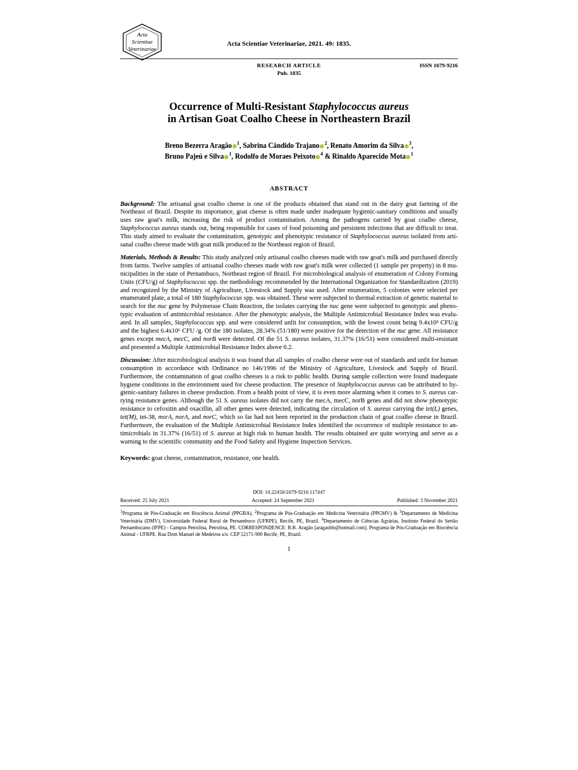Acta Scientiae Veterinariae
Acta Scientiae Veterinariae, 2021. 49: 1835.
RESEARCH ARTICLE Pub. 1835
ISSN 1679-9216
Occurrence of Multi-Resistant Staphylococcus aureus
in Artisan Goat Coalho Cheese in Northeastern Brazil
Breno Bezerra Aragão1, Sabrina Cândido Trajano2, Renato Amorim da Silva3,
Bruno Pajeú e Silva1, Rodolfo de Moraes Peixoto4 & Rinaldo Aparecido Mota1
ABSTRACT
Background: The artisanal goat coalho cheese is one of the products obtained that stand out in the dairy goat farming of the Northeast of Brazil. Despite its importance, goat cheese is often made under inadequate hygienic-sanitary conditions and usually uses raw goat's milk, increasing the risk of product contamination. Among the pathogens carried by goat coalho cheese, Staphylococcus aureus stands out, being responsible for cases of food poisoning and persistent infections that are difficult to treat. This study aimed to evaluate the contamination, genotypic and phenotypic resistance of Staphylococcus aureus isolated from artisanal coalho cheese made with goat milk produced in the Northeast region of Brazil.
Materials, Methods & Results: This study analyzed only artisanal coalho cheeses made with raw goat's milk and purchased directly from farms. Twelve samples of artisanal coalho cheeses made with raw goat's milk were collected (1 sample per property) in 8 municipalities in the state of Pernambuco, Northeast region of Brazil. For microbiological analysis of enumeration of Colony Forming Units (CFU/g) of Staphylococcus spp. the methodology recommended by the International Organization for Standardization (2019) and recognized by the Ministry of Agriculture, Livestock and Supply was used. After enumeration, 5 colonies were selected per enumerated plate, a total of 180 Staphylococcus spp. was obtained. These were subjected to thermal extraction of genetic material to search for the nuc gene by Polymerase Chain Reaction, the isolates carrying the nuc gene were subjected to genotypic and phenotypic evaluation of antimicrobial resistance. After the phenotypic analysis, the Multiple Antimicrobial Resistance Index was evaluated. In all samples, Staphylococcus spp. and were considered unfit for consumption, with the lowest count being 9.4x10³ CFU/g and the highest 6.4x10⁶ CFU /g. Of the 180 isolates, 28.34% (51/180) were positive for the detection of the nuc gene. All resistance genes except mecA, mecC, and norB were detected. Of the 51 S. aureus isolates, 31.37% (16/51) were considered multi-resistant and presented a Multiple Antimicrobial Resistance Index above 0.2.
Discussion: After microbiological analysis it was found that all samples of coalho cheese were out of standards and unfit for human consumption in accordance with Ordinance no 146/1996 of the Ministry of Agriculture, Livestock and Supply of Brazil. Furthermore, the contamination of goat coalho cheeses is a risk to public health. During sample collection were found inadequate hygiene conditions in the environment used for cheese production. The presence of Staphylococcus aureus can be attributed to hygienic-sanitary failures in cheese production. From a health point of view, it is even more alarming when it comes to S. aureus carrying resistance genes. Although the 51 S. aureus isolates did not carry the mecA, mecC, norB genes and did not show phenotypic resistance to cefoxitin and oxacillin, all other genes were detected, indicating the circulation of S. aureus carrying the tet(L) genes, tet(M), tet-38, msrA, norA, and norC, which so far had not been reported in the production chain of goat coalho cheese in Brazil. Furthermore, the evaluation of the Multiple Antimicrobial Resistance Index identified the occurrence of multiple resistance to antimicrobials in 31.37% (16/51) of S. aureus at high risk to human health. The results obtained are quite worrying and serve as a warning to the scientific community and the Food Safety and Hygiene Inspection Services.
Keywords: goat cheese, contamination, resistance, one health.
DOI: 10.22456/1679-9216.117447
Received: 25 July 2021 Accepted: 24 September 2021 Published: 3 November 2021
1Programa de Pós-Graduação em Biociência Animal (PPGBA), 2Programa de Pós-Graduação em Medicina Veterinária (PPGMV) & 3Departamento de Medicina Veterinária (DMV), Universidade Federal Rural de Pernambuco (UFRPE), Recife, PE, Brazil. 4Departamento de Ciências Agrárias, Instituto Federal do Sertão Pernambucano (IFPE) - Campus Petrolina, Petrolina, PE. CORRESPONDENCE: B.B. Aragão [aragaobb@hotmail.com]. Programa de Pós-Graduação em Biociência Animal - UFRPE. Rua Dom Manuel de Medeiros s/n. CEP 52171-900 Recife, PE, Brazil.
1